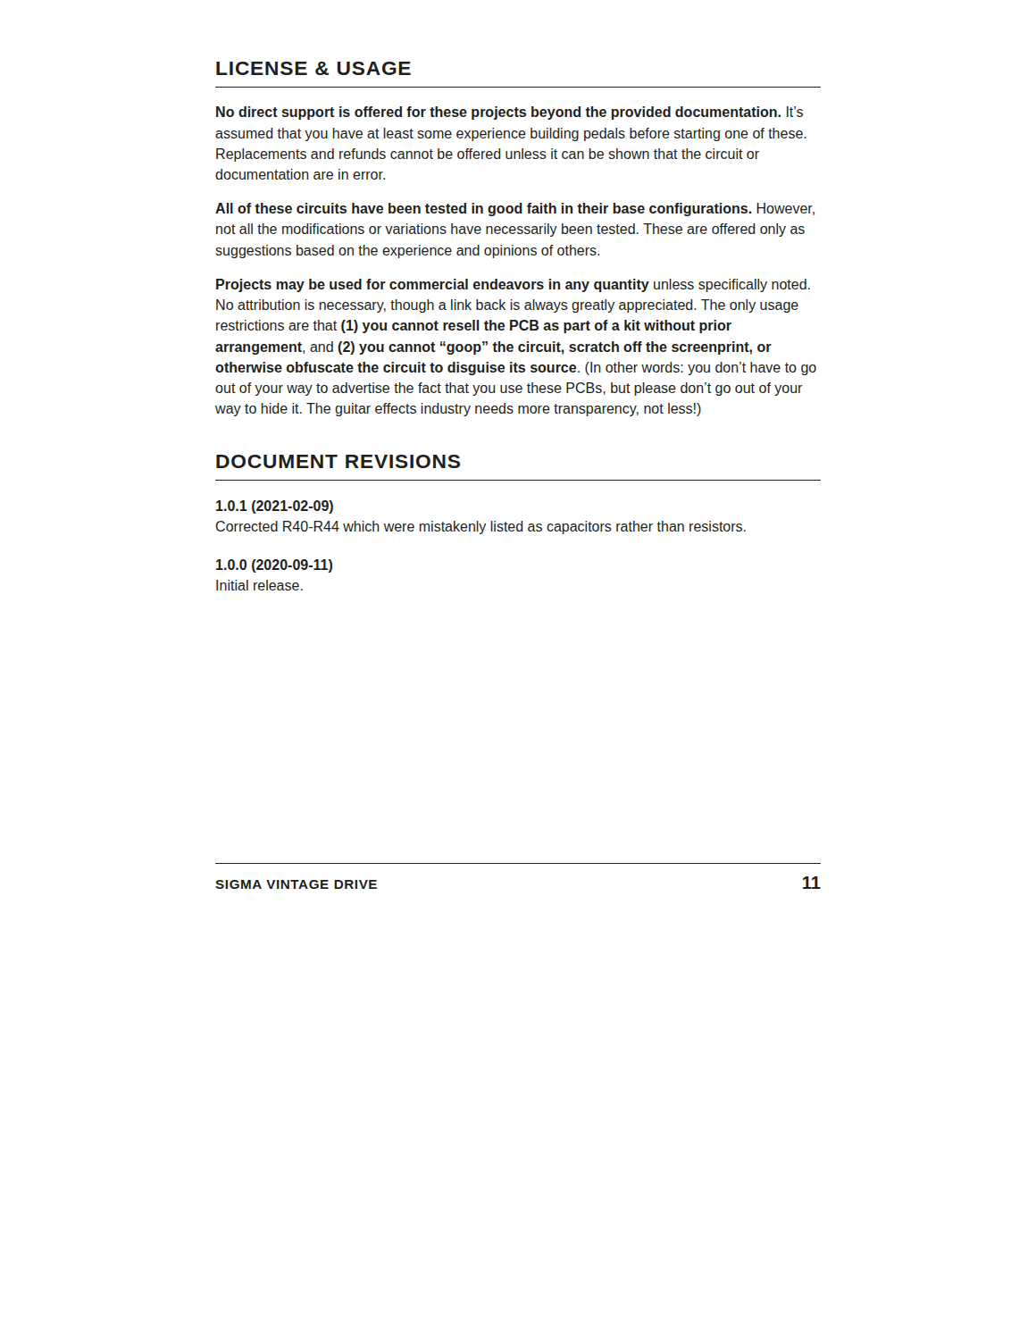License & Usage
No direct support is offered for these projects beyond the provided documentation. It’s assumed that you have at least some experience building pedals before starting one of these. Replacements and refunds cannot be offered unless it can be shown that the circuit or documentation are in error.
All of these circuits have been tested in good faith in their base configurations. However, not all the modifications or variations have necessarily been tested. These are offered only as suggestions based on the experience and opinions of others.
Projects may be used for commercial endeavors in any quantity unless specifically noted. No attribution is necessary, though a link back is always greatly appreciated. The only usage restrictions are that (1) you cannot resell the PCB as part of a kit without prior arrangement, and (2) you cannot “goop” the circuit, scratch off the screenprint, or otherwise obfuscate the circuit to disguise its source. (In other words: you don’t have to go out of your way to advertise the fact that you use these PCBs, but please don’t go out of your way to hide it. The guitar effects industry needs more transparency, not less!)
Document Revisions
1.0.1 (2021-02-09)
Corrected R40-R44 which were mistakenly listed as capacitors rather than resistors.
1.0.0 (2020-09-11)
Initial release.
Sigma Vintage Drive 11